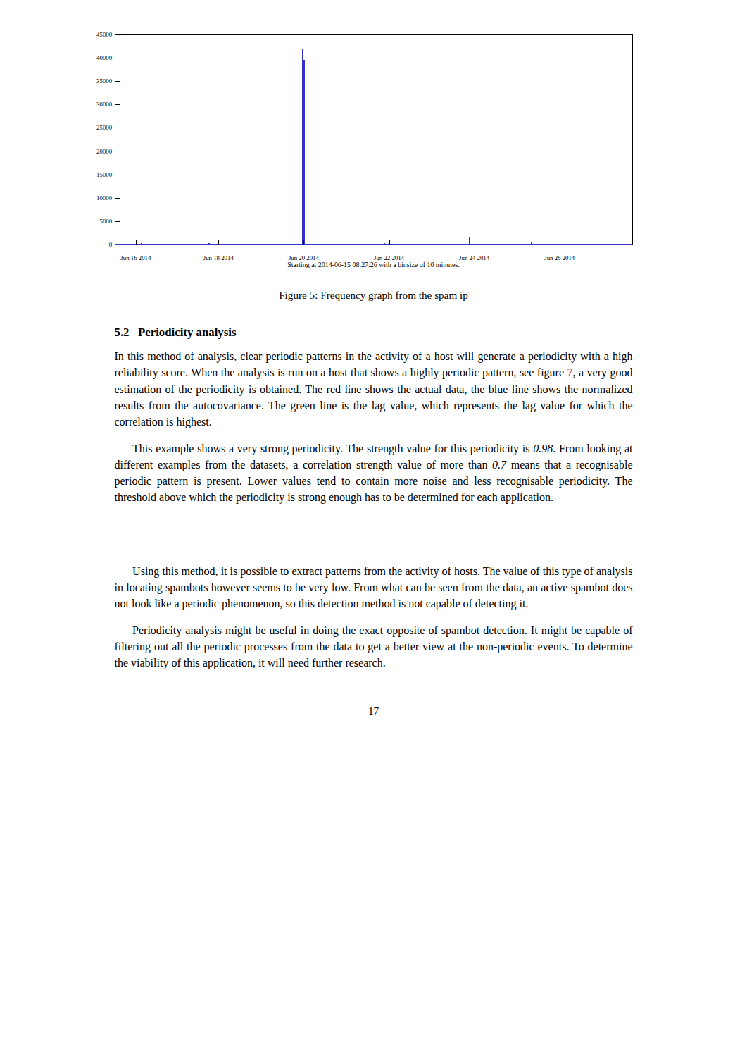45000 40000 35000 30000 25000 20000 15000 10000 5000 0
Jun 16 2014 Jun 18 2014 Jun 20 2014 Jun 22 2014 Jun 24 2014 Jun 26 2014
Starting at 2014-06-15 08:27:26 with a binsize of 10 minutes.
Figure 5: Frequency graph from the spam ip
5.2 Periodicity analysis
In this method of analysis, clear periodic patterns in the activity of a host will generate a periodicity with a high reliability score. When the analysis is run on a host that shows a highly periodic pattern, see figure 7, a very good estimation of the periodicity is obtained. The red line shows the actual data, the blue line shows the normalized results from the autocovariance. The green line is the lag value, which represents the lag value for which the correlation is highest.
This example shows a very strong periodicity. The strength value for this periodicity is 0.98. From looking at different examples from the datasets, a correlation strength value of more than 0.7 means that a recognisable periodic pattern is present. Lower values tend to contain more noise and less recognisable periodicity. The threshold above which the periodicity is strong enough has to be determined for each application.
Using this method, it is possible to extract patterns from the activity of hosts. The value of this type of analysis in locating spambots however seems to be very low. From what can be seen from the data, an active spambot does not look like a periodic phenomenon, so this detection method is not capable of detecting it.
Periodicity analysis might be useful in doing the exact opposite of spambot detection. It might be capable of filtering out all the periodic processes from the data to get a better view at the non-periodic events. To determine the viability of this application, it will need further research.
17